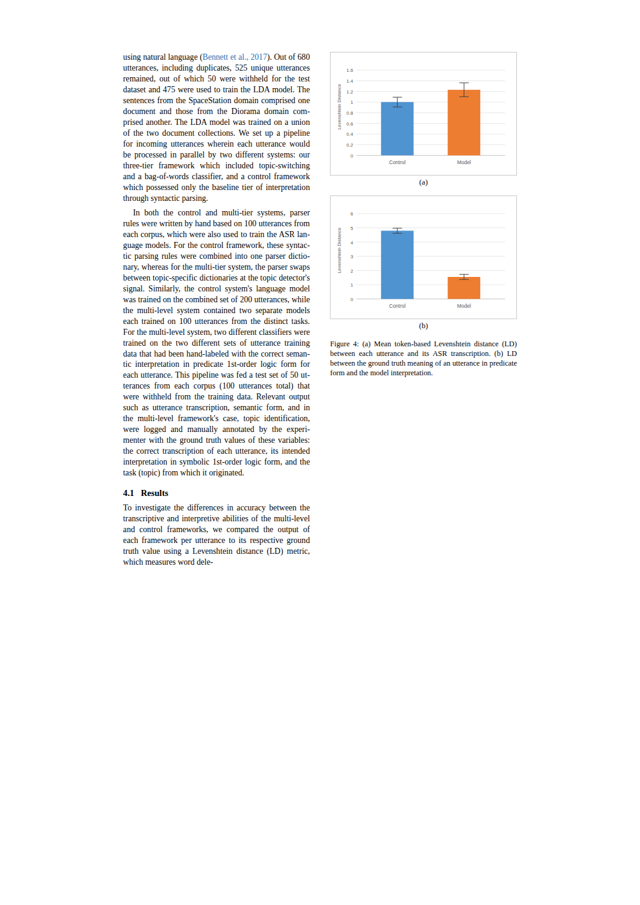using natural language (Bennett et al., 2017). Out of 680 utterances, including duplicates, 525 unique utterances remained, out of which 50 were withheld for the test dataset and 475 were used to train the LDA model. The sentences from the SpaceStation domain comprised one document and those from the Diorama domain comprised another. The LDA model was trained on a union of the two document collections. We set up a pipeline for incoming utterances wherein each utterance would be processed in parallel by two different systems: our three-tier framework which included topic-switching and a bag-of-words classifier, and a control framework which possessed only the baseline tier of interpretation through syntactic parsing.
In both the control and multi-tier systems, parser rules were written by hand based on 100 utterances from each corpus, which were also used to train the ASR language models. For the control framework, these syntactic parsing rules were combined into one parser dictionary, whereas for the multi-tier system, the parser swaps between topic-specific dictionaries at the topic detector's signal. Similarly, the control system's language model was trained on the combined set of 200 utterances, while the multi-level system contained two separate models each trained on 100 utterances from the distinct tasks. For the multi-level system, two different classifiers were trained on the two different sets of utterance training data that had been hand-labeled with the correct semantic interpretation in predicate 1st-order logic form for each utterance. This pipeline was fed a test set of 50 utterances from each corpus (100 utterances total) that were withheld from the training data. Relevant output such as utterance transcription, semantic form, and in the multi-level framework's case, topic identification, were logged and manually annotated by the experimenter with the ground truth values of these variables: the correct transcription of each utterance, its intended interpretation in symbolic 1st-order logic form, and the task (topic) from which it originated.
4.1 Results
To investigate the differences in accuracy between the transcriptive and interpretive abilities of the multi-level and control frameworks, we compared the output of each framework per utterance to its respective ground truth value using a Levenshtein distance (LD) metric, which measures word dele-
Levenshtein Distance 1.6 1.4 1.2 1 0.8 0.6 0.4 0.2 0 Control Model
(a)
Levenshtein Distance 6 5 4 3 2 1 0 Control Model
(b)
Figure 4: (a) Mean token-based Levenshtein distance (LD) between each utterance and its ASR transcription. (b) LD between the ground truth meaning of an utterance in predicate form and the model interpretation.